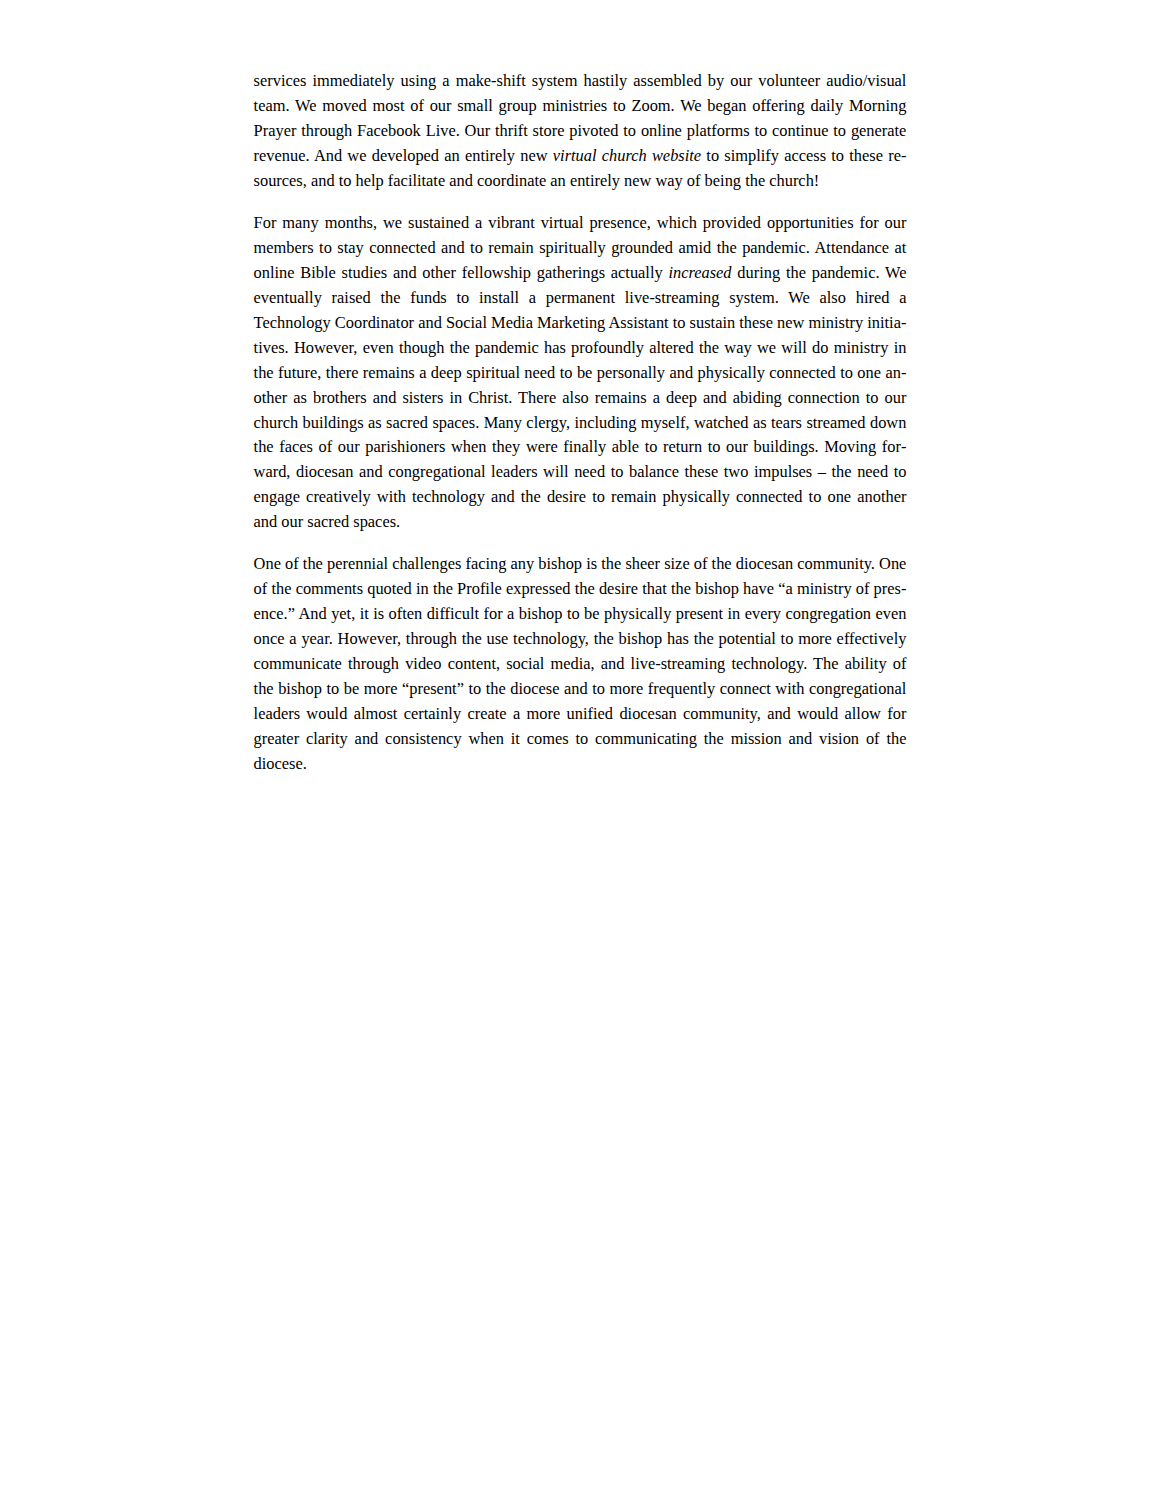services immediately using a make-shift system hastily assembled by our volunteer audio/visual team. We moved most of our small group ministries to Zoom. We began offering daily Morning Prayer through Facebook Live. Our thrift store pivoted to online platforms to continue to generate revenue. And we developed an entirely new virtual church website to simplify access to these resources, and to help facilitate and coordinate an entirely new way of being the church!
For many months, we sustained a vibrant virtual presence, which provided opportunities for our members to stay connected and to remain spiritually grounded amid the pandemic. Attendance at online Bible studies and other fellowship gatherings actually increased during the pandemic. We eventually raised the funds to install a permanent live-streaming system. We also hired a Technology Coordinator and Social Media Marketing Assistant to sustain these new ministry initiatives. However, even though the pandemic has profoundly altered the way we will do ministry in the future, there remains a deep spiritual need to be personally and physically connected to one another as brothers and sisters in Christ. There also remains a deep and abiding connection to our church buildings as sacred spaces. Many clergy, including myself, watched as tears streamed down the faces of our parishioners when they were finally able to return to our buildings. Moving forward, diocesan and congregational leaders will need to balance these two impulses – the need to engage creatively with technology and the desire to remain physically connected to one another and our sacred spaces.
One of the perennial challenges facing any bishop is the sheer size of the diocesan community. One of the comments quoted in the Profile expressed the desire that the bishop have “a ministry of presence.” And yet, it is often difficult for a bishop to be physically present in every congregation even once a year. However, through the use technology, the bishop has the potential to more effectively communicate through video content, social media, and live-streaming technology. The ability of the bishop to be more “present” to the diocese and to more frequently connect with congregational leaders would almost certainly create a more unified diocesan community, and would allow for greater clarity and consistency when it comes to communicating the mission and vision of the diocese.